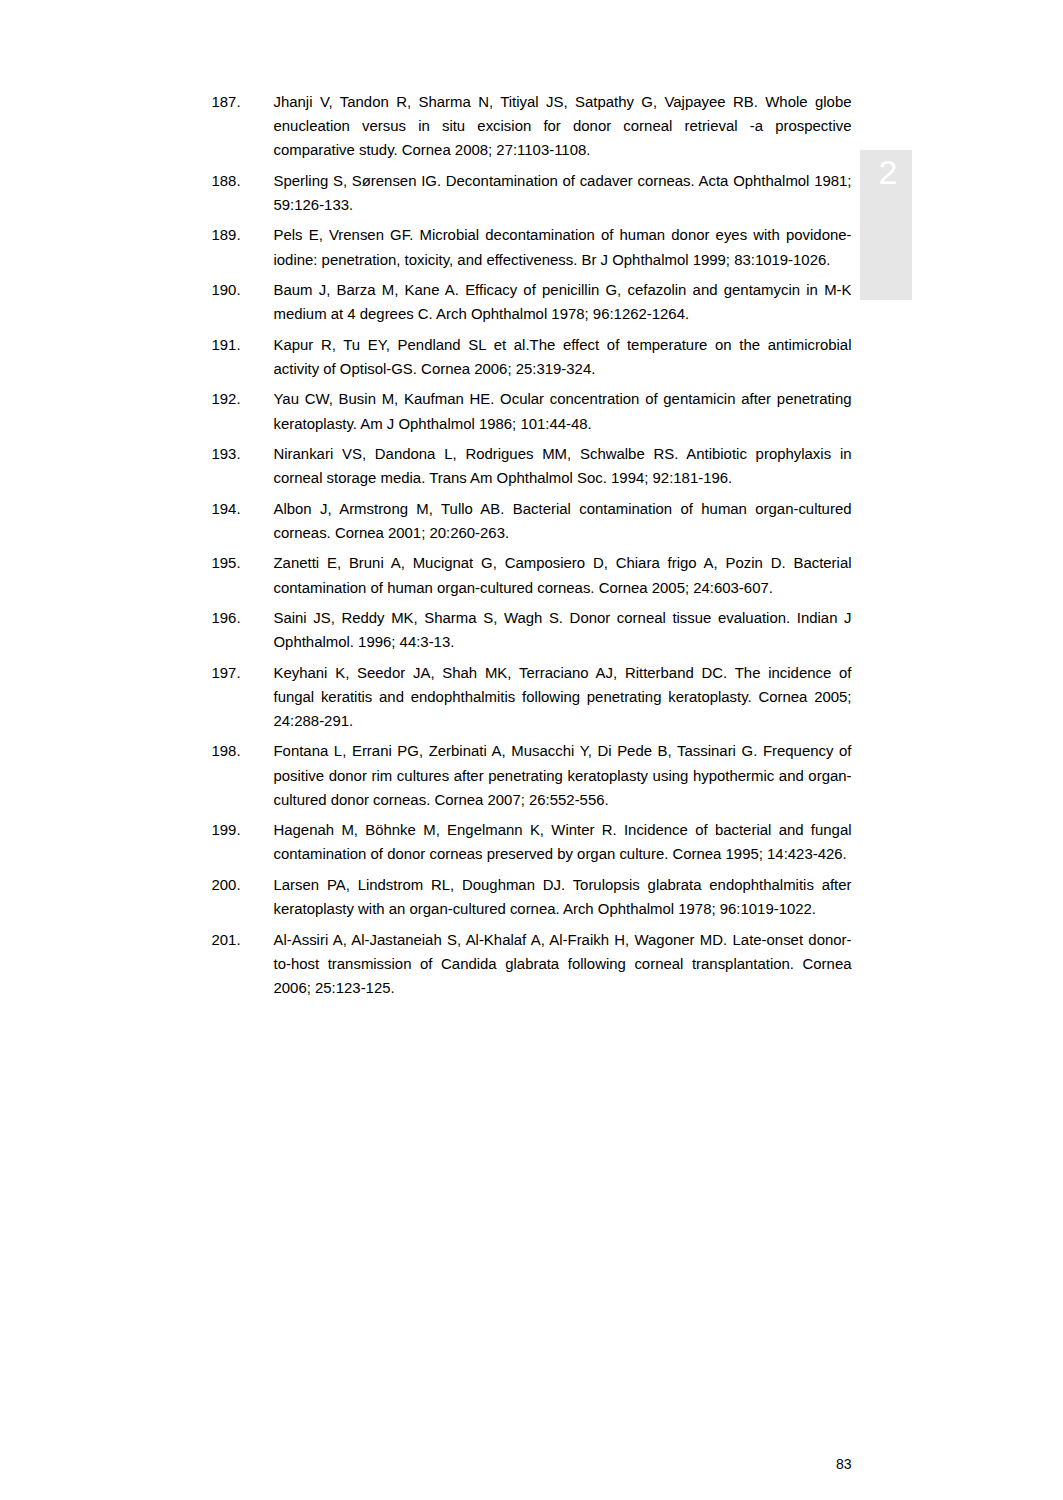2
187. Jhanji V, Tandon R, Sharma N, Titiyal JS, Satpathy G, Vajpayee RB. Whole globe enucleation versus in situ excision for donor corneal retrieval -a prospective comparative study. Cornea 2008; 27:1103-1108.
188. Sperling S, Sørensen IG. Decontamination of cadaver corneas. Acta Ophthalmol 1981; 59:126-133.
189. Pels E, Vrensen GF. Microbial decontamination of human donor eyes with povidone-iodine: penetration, toxicity, and effectiveness. Br J Ophthalmol 1999; 83:1019-1026.
190. Baum J, Barza M, Kane A. Efficacy of penicillin G, cefazolin and gentamycin in M-K medium at 4 degrees C. Arch Ophthalmol 1978; 96:1262-1264.
191. Kapur R, Tu EY, Pendland SL et al.The effect of temperature on the antimicrobial activity of Optisol-GS. Cornea 2006; 25:319-324.
192. Yau CW, Busin M, Kaufman HE. Ocular concentration of gentamicin after penetrating keratoplasty. Am J Ophthalmol 1986; 101:44-48.
193. Nirankari VS, Dandona L, Rodrigues MM, Schwalbe RS. Antibiotic prophylaxis in corneal storage media. Trans Am Ophthalmol Soc. 1994; 92:181-196.
194. Albon J, Armstrong M, Tullo AB. Bacterial contamination of human organ-cultured corneas. Cornea 2001; 20:260-263.
195. Zanetti E, Bruni A, Mucignat G, Camposiero D, Chiara frigo A, Pozin D. Bacterial contamination of human organ-cultured corneas. Cornea 2005; 24:603-607.
196. Saini JS, Reddy MK, Sharma S, Wagh S. Donor corneal tissue evaluation. Indian J Ophthalmol. 1996; 44:3-13.
197. Keyhani K, Seedor JA, Shah MK, Terraciano AJ, Ritterband DC. The incidence of fungal keratitis and endophthalmitis following penetrating keratoplasty. Cornea 2005; 24:288-291.
198. Fontana L, Errani PG, Zerbinati A, Musacchi Y, Di Pede B, Tassinari G. Frequency of positive donor rim cultures after penetrating keratoplasty using hypothermic and organ-cultured donor corneas. Cornea 2007; 26:552-556.
199. Hagenah M, Böhnke M, Engelmann K, Winter R. Incidence of bacterial and fungal contamination of donor corneas preserved by organ culture. Cornea 1995; 14:423-426.
200. Larsen PA, Lindstrom RL, Doughman DJ. Torulopsis glabrata endophthalmitis after keratoplasty with an organ-cultured cornea. Arch Ophthalmol 1978; 96:1019-1022.
201. Al-Assiri A, Al-Jastaneiah S, Al-Khalaf A, Al-Fraikh H, Wagoner MD. Late-onset donor-to-host transmission of Candida glabrata following corneal transplantation. Cornea 2006; 25:123-125.
83